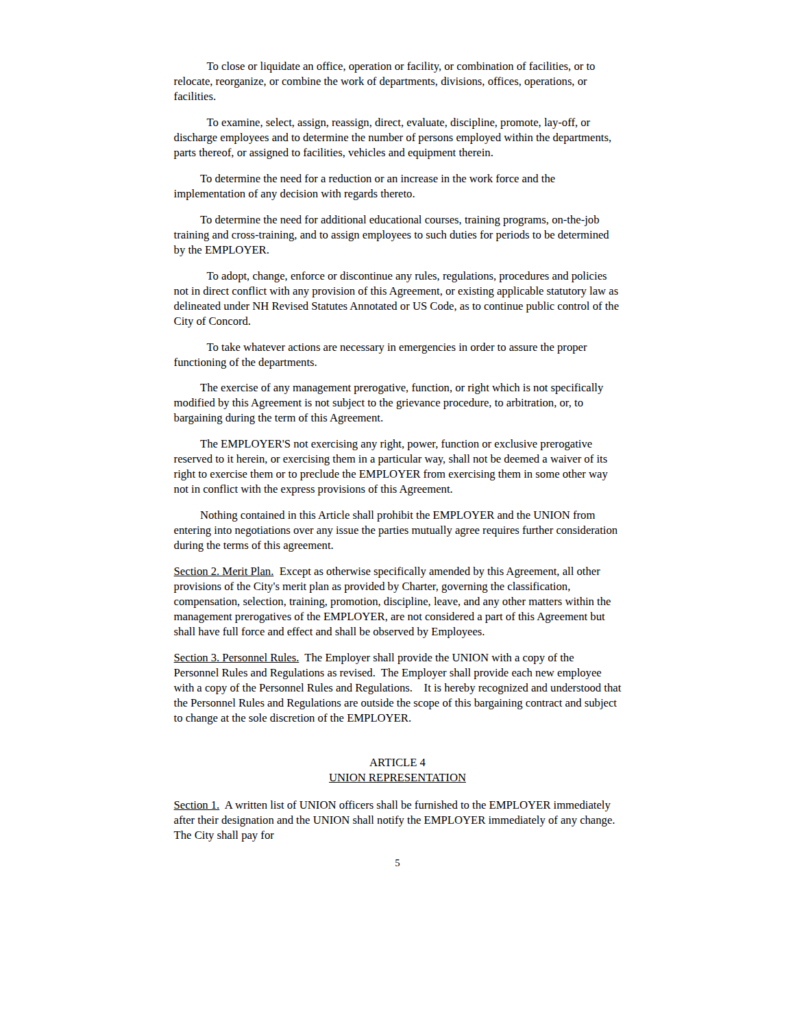To close or liquidate an office, operation or facility, or combination of facilities, or to relocate, reorganize, or combine the work of departments, divisions, offices, operations, or facilities.
To examine, select, assign, reassign, direct, evaluate, discipline, promote, lay-off, or discharge employees and to determine the number of persons employed within the departments, parts thereof, or assigned to facilities, vehicles and equipment therein.
To determine the need for a reduction or an increase in the work force and the implementation of any decision with regards thereto.
To determine the need for additional educational courses, training programs, on-the-job training and cross-training, and to assign employees to such duties for periods to be determined by the EMPLOYER.
To adopt, change, enforce or discontinue any rules, regulations, procedures and policies not in direct conflict with any provision of this Agreement, or existing applicable statutory law as delineated under NH Revised Statutes Annotated or US Code, as to continue public control of the City of Concord.
To take whatever actions are necessary in emergencies in order to assure the proper functioning of the departments.
The exercise of any management prerogative, function, or right which is not specifically modified by this Agreement is not subject to the grievance procedure, to arbitration, or, to bargaining during the term of this Agreement.
The EMPLOYER'S not exercising any right, power, function or exclusive prerogative reserved to it herein, or exercising them in a particular way, shall not be deemed a waiver of its right to exercise them or to preclude the EMPLOYER from exercising them in some other way not in conflict with the express provisions of this Agreement.
Nothing contained in this Article shall prohibit the EMPLOYER and the UNION from entering into negotiations over any issue the parties mutually agree requires further consideration during the terms of this agreement.
Section 2. Merit Plan. Except as otherwise specifically amended by this Agreement, all other provisions of the City's merit plan as provided by Charter, governing the classification, compensation, selection, training, promotion, discipline, leave, and any other matters within the management prerogatives of the EMPLOYER, are not considered a part of this Agreement but shall have full force and effect and shall be observed by Employees.
Section 3. Personnel Rules. The Employer shall provide the UNION with a copy of the Personnel Rules and Regulations as revised. The Employer shall provide each new employee with a copy of the Personnel Rules and Regulations. It is hereby recognized and understood that the Personnel Rules and Regulations are outside the scope of this bargaining contract and subject to change at the sole discretion of the EMPLOYER.
ARTICLE 4 UNION REPRESENTATION
Section 1. A written list of UNION officers shall be furnished to the EMPLOYER immediately after their designation and the UNION shall notify the EMPLOYER immediately of any change. The City shall pay for
5